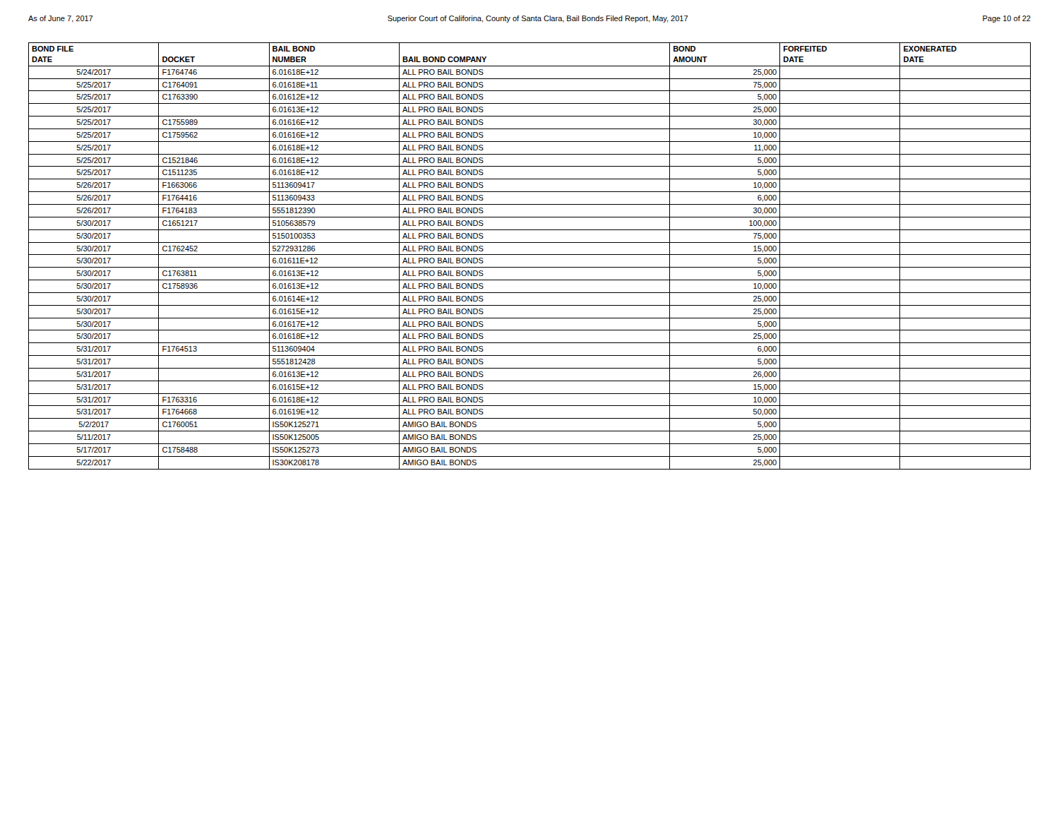As of June 7, 2017
Superior Court of Califorina, County of Santa Clara, Bail Bonds Filed Report, May, 2017
Page 10 of 22
| BOND FILE DATE | DOCKET | BAIL BOND NUMBER | BAIL BOND COMPANY | BOND AMOUNT | FORFEITED DATE | EXONERATED DATE |
| --- | --- | --- | --- | --- | --- | --- |
| 5/24/2017 | F1764746 | 6.01618E+12 | ALL PRO BAIL BONDS | 25,000 | | |
| 5/25/2017 | C1764091 | 6.01618E+11 | ALL PRO BAIL BONDS | 75,000 | | |
| 5/25/2017 | C1763390 | 6.01612E+12 | ALL PRO BAIL BONDS | 5,000 | | |
| 5/25/2017 | | 6.01613E+12 | ALL PRO BAIL BONDS | 25,000 | | |
| 5/25/2017 | C1755989 | 6.01616E+12 | ALL PRO BAIL BONDS | 30,000 | | |
| 5/25/2017 | C1759562 | 6.01616E+12 | ALL PRO BAIL BONDS | 10,000 | | |
| 5/25/2017 | | 6.01618E+12 | ALL PRO BAIL BONDS | 11,000 | | |
| 5/25/2017 | C1521846 | 6.01618E+12 | ALL PRO BAIL BONDS | 5,000 | | |
| 5/25/2017 | C1511235 | 6.01618E+12 | ALL PRO BAIL BONDS | 5,000 | | |
| 5/26/2017 | F1663066 | 5113609417 | ALL PRO BAIL BONDS | 10,000 | | |
| 5/26/2017 | F1764416 | 5113609433 | ALL PRO BAIL BONDS | 6,000 | | |
| 5/26/2017 | F1764183 | 5551812390 | ALL PRO BAIL BONDS | 30,000 | | |
| 5/30/2017 | C1651217 | 5105638579 | ALL PRO BAIL BONDS | 100,000 | | |
| 5/30/2017 | | 5150100353 | ALL PRO BAIL BONDS | 75,000 | | |
| 5/30/2017 | C1762452 | 5272931286 | ALL PRO BAIL BONDS | 15,000 | | |
| 5/30/2017 | | 6.01611E+12 | ALL PRO BAIL BONDS | 5,000 | | |
| 5/30/2017 | C1763811 | 6.01613E+12 | ALL PRO BAIL BONDS | 5,000 | | |
| 5/30/2017 | C1758936 | 6.01613E+12 | ALL PRO BAIL BONDS | 10,000 | | |
| 5/30/2017 | | 6.01614E+12 | ALL PRO BAIL BONDS | 25,000 | | |
| 5/30/2017 | | 6.01615E+12 | ALL PRO BAIL BONDS | 25,000 | | |
| 5/30/2017 | | 6.01617E+12 | ALL PRO BAIL BONDS | 5,000 | | |
| 5/30/2017 | | 6.01618E+12 | ALL PRO BAIL BONDS | 25,000 | | |
| 5/31/2017 | F1764513 | 5113609404 | ALL PRO BAIL BONDS | 6,000 | | |
| 5/31/2017 | | 5551812428 | ALL PRO BAIL BONDS | 5,000 | | |
| 5/31/2017 | | 6.01613E+12 | ALL PRO BAIL BONDS | 26,000 | | |
| 5/31/2017 | | 6.01615E+12 | ALL PRO BAIL BONDS | 15,000 | | |
| 5/31/2017 | F1763316 | 6.01618E+12 | ALL PRO BAIL BONDS | 10,000 | | |
| 5/31/2017 | F1764668 | 6.01619E+12 | ALL PRO BAIL BONDS | 50,000 | | |
| 5/2/2017 | C1760051 | IS50K125271 | AMIGO BAIL BONDS | 5,000 | | |
| 5/11/2017 | | IS50K125005 | AMIGO BAIL BONDS | 25,000 | | |
| 5/17/2017 | C1758488 | IS50K125273 | AMIGO BAIL BONDS | 5,000 | | |
| 5/22/2017 | | IS30K208178 | AMIGO BAIL BONDS | 25,000 | | |